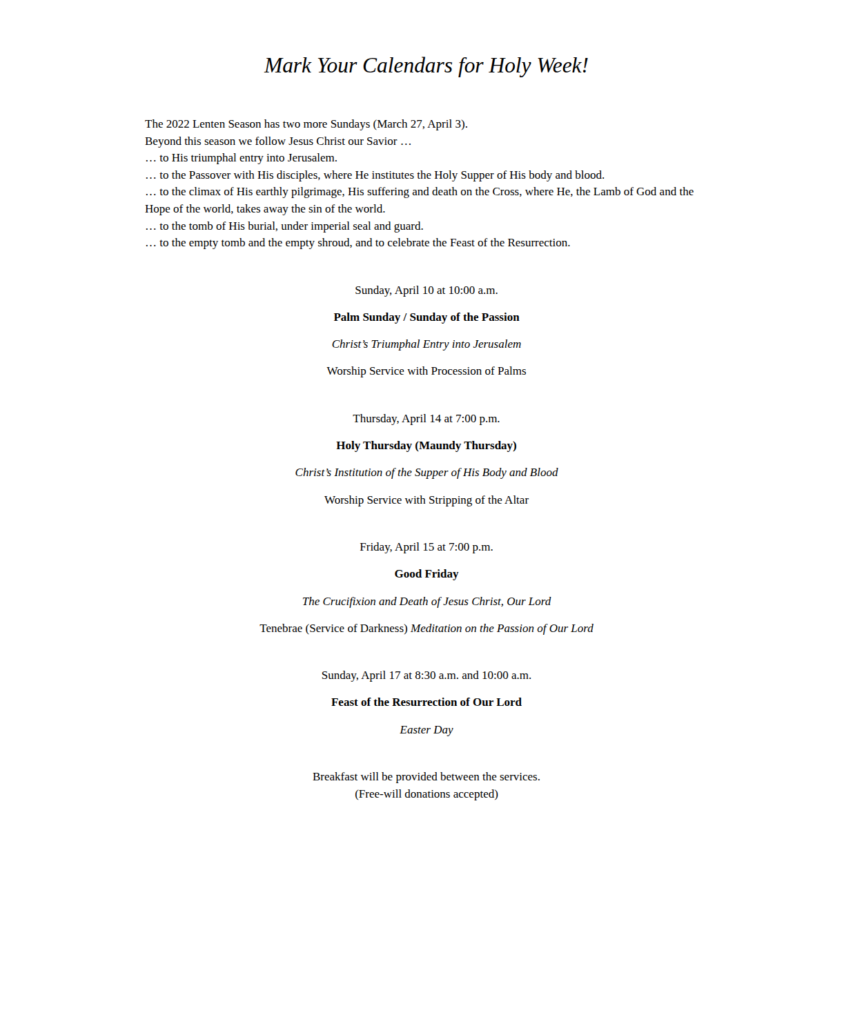Mark Your Calendars for Holy Week!
The 2022 Lenten Season has two more Sundays (March 27, April 3).
Beyond this season we follow Jesus Christ our Savior …
… to His triumphal entry into Jerusalem.
… to the Passover with His disciples, where He institutes the Holy Supper of His body and blood.
… to the climax of His earthly pilgrimage, His suffering and death on the Cross, where He, the Lamb of God and the Hope of the world, takes away the sin of the world.
… to the tomb of His burial, under imperial seal and guard.
… to the empty tomb and the empty shroud, and to celebrate the Feast of the Resurrection.
Sunday, April 10 at 10:00 a.m.
Palm Sunday / Sunday of the Passion
Christ’s Triumphal Entry into Jerusalem
Worship Service with Procession of Palms
Thursday, April 14 at 7:00 p.m.
Holy Thursday (Maundy Thursday)
Christ’s Institution of the Supper of His Body and Blood
Worship Service with Stripping of the Altar
Friday, April 15 at 7:00 p.m.
Good Friday
The Crucifixion and Death of Jesus Christ, Our Lord
Tenebrae (Service of Darkness) Meditation on the Passion of Our Lord
Sunday, April 17 at 8:30 a.m. and 10:00 a.m.
Feast of the Resurrection of Our Lord
Easter Day
Breakfast will be provided between the services.
(Free-will donations accepted)